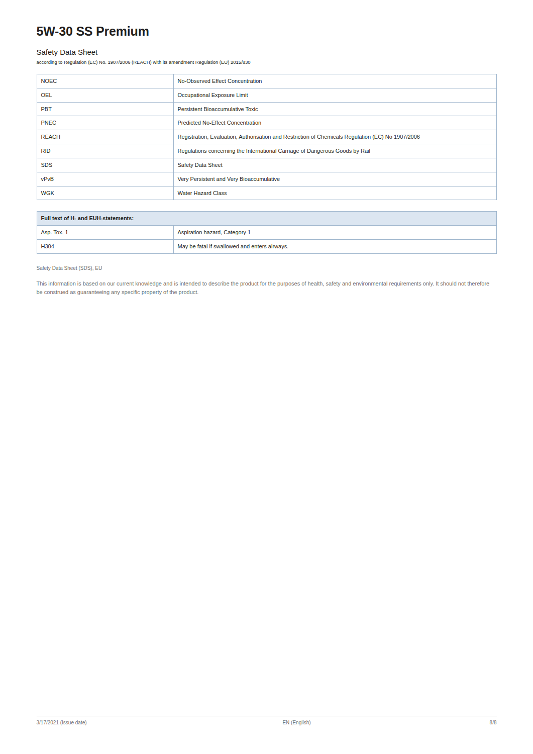5W-30 SS Premium
Safety Data Sheet
according to Regulation (EC) No. 1907/2006 (REACH) with its amendment Regulation (EU) 2015/830
| NOEC | No-Observed Effect Concentration |
| OEL | Occupational Exposure Limit |
| PBT | Persistent Bioaccumulative Toxic |
| PNEC | Predicted No-Effect Concentration |
| REACH | Registration, Evaluation, Authorisation and Restriction of Chemicals Regulation (EC) No 1907/2006 |
| RID | Regulations concerning the International Carriage of Dangerous Goods by Rail |
| SDS | Safety Data Sheet |
| vPvB | Very Persistent and Very Bioaccumulative |
| WGK | Water Hazard Class |
| Full text of H- and EUH-statements: |
| --- |
| Asp. Tox. 1 | Aspiration hazard, Category 1 |
| H304 | May be fatal if swallowed and enters airways. |
Safety Data Sheet (SDS), EU
This information is based on our current knowledge and is intended to describe the product for the purposes of health, safety and environmental requirements only. It should not therefore be construed as guaranteeing any specific property of the product.
3/17/2021 (Issue date)
EN (English)
8/8